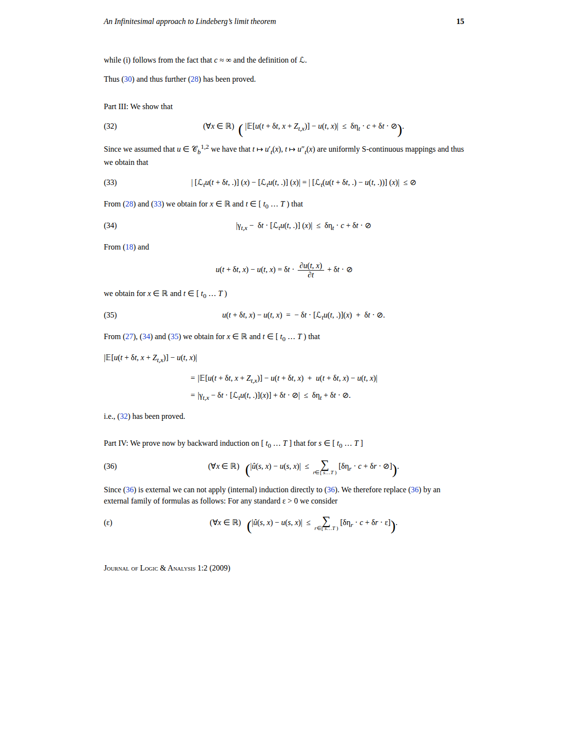An Infinitesimal approach to Lindeberg’s limit theorem 15
while (i) follows from the fact that c ≈ ∞ and the definition of ℒ.
Thus (30) and thus further (28) has been proved.
Part III: We show that
(32) (∀x ∈ ℝ) ( |𝔼[u(t + δt, x + Zt,x)] − u(t, x)| ≤ δηt · c + δt · ⊘).
Since we assumed that u ∈ 𝒞b1,2 we have that t ↦ u′t(x), t ↦ u″t(x) are uniformly S-continuous mappings and thus we obtain that
(33) | [ℒtu(t + δt, .)] (x) − [ℒtu(t, .)] (x)| = | [ℒt(u(t + δt, .) − u(t, .))] (x)| ≤ ⊘
From (28) and (33) we obtain for x ∈ ℝ and t ∈ [ t0 … T ) that
(34) |γt,x − δt · [ℒtu(t, .)] (x)| ≤ δηt · c + δt · ⊘
From (18) and
u(t + δt, x) − u(t, x) = δt · ∂u(t, x)∂t + δt · ⊘
we obtain for x ∈ ℝ and t ∈ [ t0 … T )
(35) u(t + δt, x) − u(t, x) = − δt · [ℒtu(t, .)](x) + δt · ⊘.
From (27), (34) and (35) we obtain for x ∈ ℝ and t ∈ [ t0 … T ) that
|𝔼[u(t + δt, x + Zt,x)] − u(t, x)|
=|𝔼[u(t + δt, x + Zt,x)] − u(t + δt, x) + u(t + δt, x) − u(t, x)| =|γt,x − δt · [ℒtu(t, .)](x)] + δt · ⊘| ≤ δηt + δt · ⊘.
i.e., (32) has been proved.
Part IV: We prove now by backward induction on [ t0 … T ] that for s ∈ [ t0 … T ]
(36) (∀x ∈ ℝ) (|û(s, x) − u(s, x)| ≤ ∑r∈[ s…T ) [δηr · c + δr · ⊘]).
Since (36) is external we can not apply (internal) induction directly to (36). We therefore replace (36) by an external family of formulas as follows: For any standard ε > 0 we consider
(ε) (∀x ∈ ℝ) (|û(s, x) − u(s, x)| ≤ ∑r∈[ s…T ) [δηr · c + δr · ε]).
Journal of Logic & Analysis 1:2 (2009)